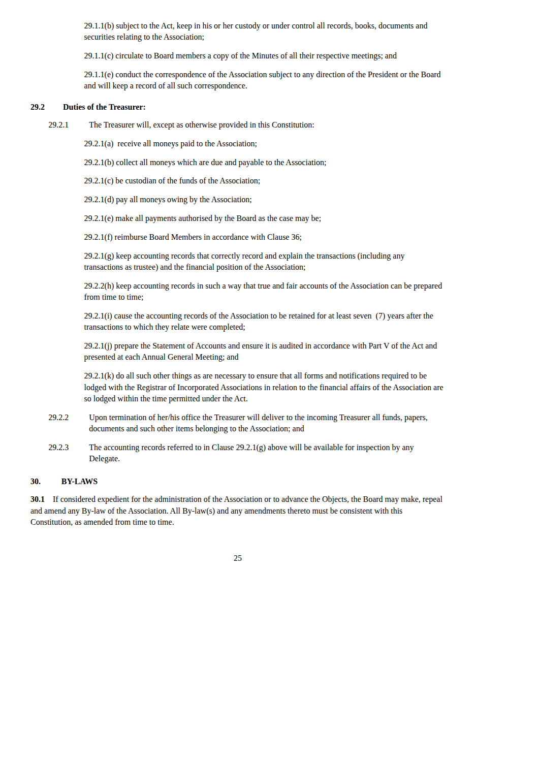29.1.1(b) subject to the Act, keep in his or her custody or under control all records, books, documents and securities relating to the Association;
29.1.1(c) circulate to Board members a copy of the Minutes of all their respective meetings; and
29.1.1(e) conduct the correspondence of the Association subject to any direction of the President or the Board and will keep a record of all such correspondence.
29.2 Duties of the Treasurer:
29.2.1 The Treasurer will, except as otherwise provided in this Constitution:
29.2.1(a) receive all moneys paid to the Association;
29.2.1(b) collect all moneys which are due and payable to the Association;
29.2.1(c) be custodian of the funds of the Association;
29.2.1(d) pay all moneys owing by the Association;
29.2.1(e) make all payments authorised by the Board as the case may be;
29.2.1(f) reimburse Board Members in accordance with Clause 36;
29.2.1(g) keep accounting records that correctly record and explain the transactions (including any transactions as trustee) and the financial position of the Association;
29.2.2(h) keep accounting records in such a way that true and fair accounts of the Association can be prepared from time to time;
29.2.1(i) cause the accounting records of the Association to be retained for at least seven (7) years after the transactions to which they relate were completed;
29.2.1(j) prepare the Statement of Accounts and ensure it is audited in accordance with Part V of the Act and presented at each Annual General Meeting; and
29.2.1(k) do all such other things as are necessary to ensure that all forms and notifications required to be lodged with the Registrar of Incorporated Associations in relation to the financial affairs of the Association are so lodged within the time permitted under the Act.
29.2.2 Upon termination of her/his office the Treasurer will deliver to the incoming Treasurer all funds, papers, documents and such other items belonging to the Association; and
29.2.3 The accounting records referred to in Clause 29.2.1(g) above will be available for inspection by any Delegate.
30. BY-LAWS
30.1 If considered expedient for the administration of the Association or to advance the Objects, the Board may make, repeal and amend any By-law of the Association. All By-law(s) and any amendments thereto must be consistent with this Constitution, as amended from time to time.
25